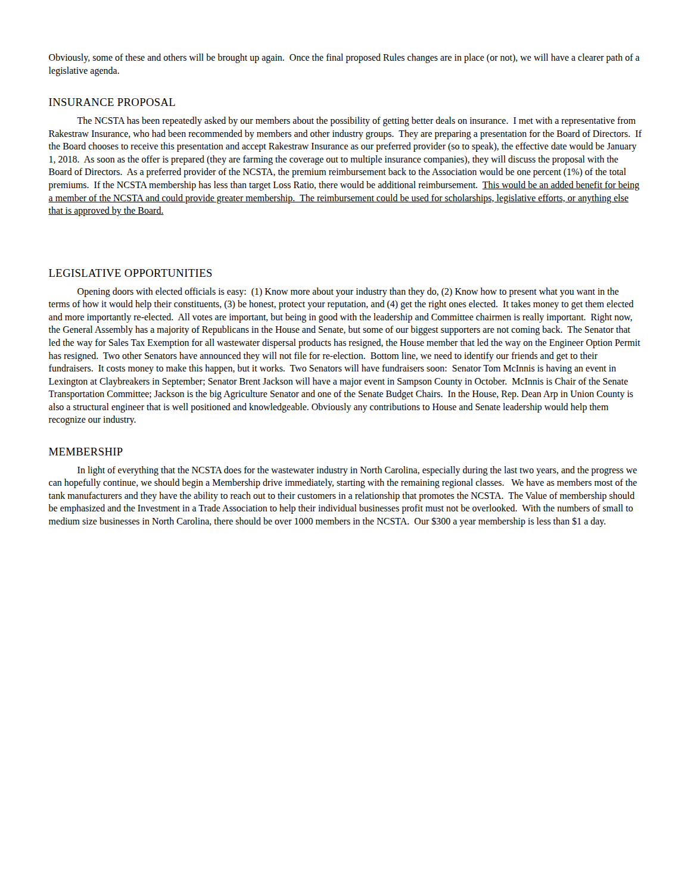Obviously, some of these and others will be brought up again. Once the final proposed Rules changes are in place (or not), we will have a clearer path of a legislative agenda.
INSURANCE PROPOSAL
The NCSTA has been repeatedly asked by our members about the possibility of getting better deals on insurance. I met with a representative from Rakestraw Insurance, who had been recommended by members and other industry groups. They are preparing a presentation for the Board of Directors. If the Board chooses to receive this presentation and accept Rakestraw Insurance as our preferred provider (so to speak), the effective date would be January 1, 2018. As soon as the offer is prepared (they are farming the coverage out to multiple insurance companies), they will discuss the proposal with the Board of Directors. As a preferred provider of the NCSTA, the premium reimbursement back to the Association would be one percent (1%) of the total premiums. If the NCSTA membership has less than target Loss Ratio, there would be additional reimbursement. This would be an added benefit for being a member of the NCSTA and could provide greater membership. The reimbursement could be used for scholarships, legislative efforts, or anything else that is approved by the Board.
LEGISLATIVE OPPORTUNITIES
Opening doors with elected officials is easy: (1) Know more about your industry than they do, (2) Know how to present what you want in the terms of how it would help their constituents, (3) be honest, protect your reputation, and (4) get the right ones elected. It takes money to get them elected and more importantly re-elected. All votes are important, but being in good with the leadership and Committee chairmen is really important. Right now, the General Assembly has a majority of Republicans in the House and Senate, but some of our biggest supporters are not coming back. The Senator that led the way for Sales Tax Exemption for all wastewater dispersal products has resigned, the House member that led the way on the Engineer Option Permit has resigned. Two other Senators have announced they will not file for re-election. Bottom line, we need to identify our friends and get to their fundraisers. It costs money to make this happen, but it works. Two Senators will have fundraisers soon: Senator Tom McInnis is having an event in Lexington at Claybreakers in September; Senator Brent Jackson will have a major event in Sampson County in October. McInnis is Chair of the Senate Transportation Committee; Jackson is the big Agriculture Senator and one of the Senate Budget Chairs. In the House, Rep. Dean Arp in Union County is also a structural engineer that is well positioned and knowledgeable. Obviously any contributions to House and Senate leadership would help them recognize our industry.
MEMBERSHIP
In light of everything that the NCSTA does for the wastewater industry in North Carolina, especially during the last two years, and the progress we can hopefully continue, we should begin a Membership drive immediately, starting with the remaining regional classes. We have as members most of the tank manufacturers and they have the ability to reach out to their customers in a relationship that promotes the NCSTA. The Value of membership should be emphasized and the Investment in a Trade Association to help their individual businesses profit must not be overlooked. With the numbers of small to medium size businesses in North Carolina, there should be over 1000 members in the NCSTA. Our $300 a year membership is less than $1 a day.